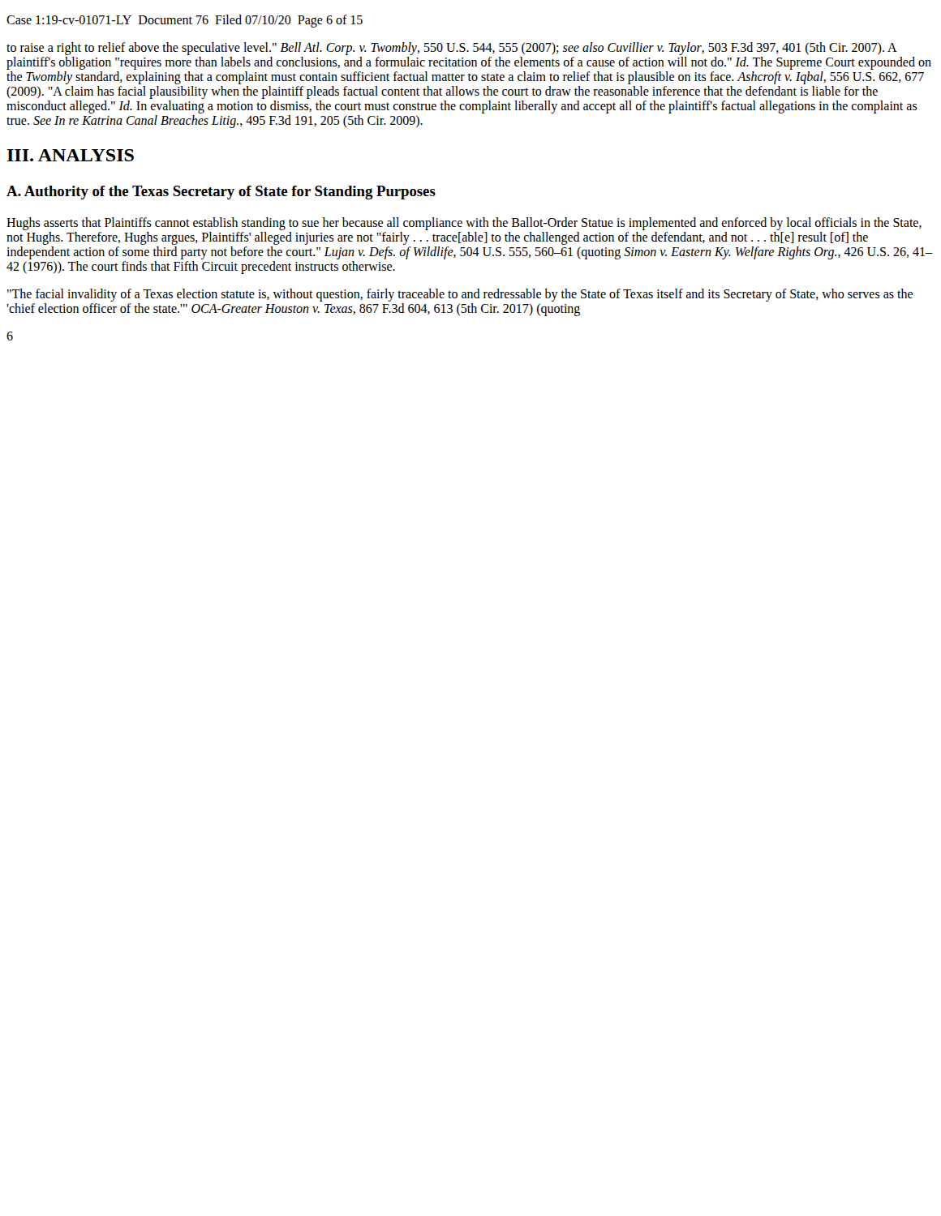Case 1:19-cv-01071-LY Document 76 Filed 07/10/20 Page 6 of 15
to raise a right to relief above the speculative level." Bell Atl. Corp. v. Twombly, 550 U.S. 544, 555 (2007); see also Cuvillier v. Taylor, 503 F.3d 397, 401 (5th Cir. 2007). A plaintiff's obligation "requires more than labels and conclusions, and a formulaic recitation of the elements of a cause of action will not do." Id. The Supreme Court expounded on the Twombly standard, explaining that a complaint must contain sufficient factual matter to state a claim to relief that is plausible on its face. Ashcroft v. Iqbal, 556 U.S. 662, 677 (2009). "A claim has facial plausibility when the plaintiff pleads factual content that allows the court to draw the reasonable inference that the defendant is liable for the misconduct alleged." Id. In evaluating a motion to dismiss, the court must construe the complaint liberally and accept all of the plaintiff's factual allegations in the complaint as true. See In re Katrina Canal Breaches Litig., 495 F.3d 191, 205 (5th Cir. 2009).
III. ANALYSIS
A. Authority of the Texas Secretary of State for Standing Purposes
Hughs asserts that Plaintiffs cannot establish standing to sue her because all compliance with the Ballot-Order Statue is implemented and enforced by local officials in the State, not Hughs. Therefore, Hughs argues, Plaintiffs' alleged injuries are not "fairly . . . trace[able] to the challenged action of the defendant, and not . . . th[e] result [of] the independent action of some third party not before the court." Lujan v. Defs. of Wildlife, 504 U.S. 555, 560–61 (quoting Simon v. Eastern Ky. Welfare Rights Org., 426 U.S. 26, 41–42 (1976)). The court finds that Fifth Circuit precedent instructs otherwise.
"The facial invalidity of a Texas election statute is, without question, fairly traceable to and redressable by the State of Texas itself and its Secretary of State, who serves as the 'chief election officer of the state.'" OCA-Greater Houston v. Texas, 867 F.3d 604, 613 (5th Cir. 2017) (quoting
6